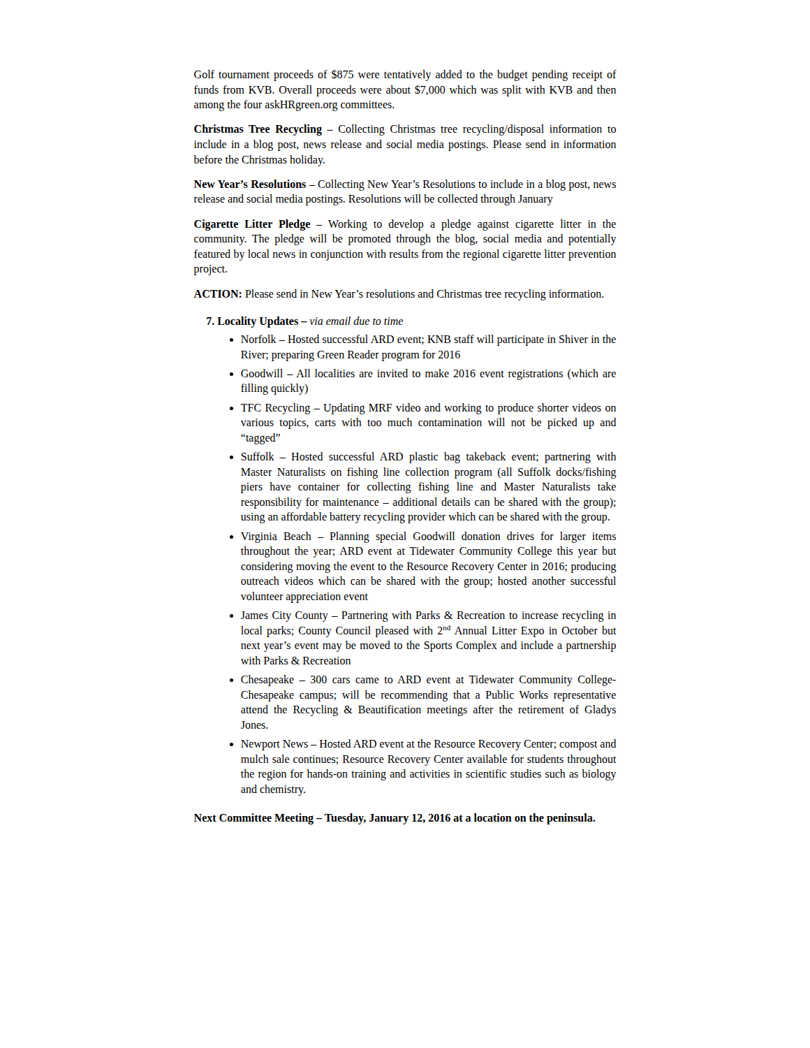Golf tournament proceeds of $875 were tentatively added to the budget pending receipt of funds from KVB. Overall proceeds were about $7,000 which was split with KVB and then among the four askHRgreen.org committees.
Christmas Tree Recycling – Collecting Christmas tree recycling/disposal information to include in a blog post, news release and social media postings. Please send in information before the Christmas holiday.
New Year’s Resolutions – Collecting New Year’s Resolutions to include in a blog post, news release and social media postings. Resolutions will be collected through January
Cigarette Litter Pledge – Working to develop a pledge against cigarette litter in the community. The pledge will be promoted through the blog, social media and potentially featured by local news in conjunction with results from the regional cigarette litter prevention project.
ACTION: Please send in New Year’s resolutions and Christmas tree recycling information.
Locality Updates – via email due to time
Norfolk – Hosted successful ARD event; KNB staff will participate in Shiver in the River; preparing Green Reader program for 2016
Goodwill – All localities are invited to make 2016 event registrations (which are filling quickly)
TFC Recycling – Updating MRF video and working to produce shorter videos on various topics, carts with too much contamination will not be picked up and “tagged”
Suffolk – Hosted successful ARD plastic bag takeback event; partnering with Master Naturalists on fishing line collection program (all Suffolk docks/fishing piers have container for collecting fishing line and Master Naturalists take responsibility for maintenance – additional details can be shared with the group); using an affordable battery recycling provider which can be shared with the group.
Virginia Beach – Planning special Goodwill donation drives for larger items throughout the year; ARD event at Tidewater Community College this year but considering moving the event to the Resource Recovery Center in 2016; producing outreach videos which can be shared with the group; hosted another successful volunteer appreciation event
James City County – Partnering with Parks & Recreation to increase recycling in local parks; County Council pleased with 2nd Annual Litter Expo in October but next year’s event may be moved to the Sports Complex and include a partnership with Parks & Recreation
Chesapeake – 300 cars came to ARD event at Tidewater Community College-Chesapeake campus; will be recommending that a Public Works representative attend the Recycling & Beautification meetings after the retirement of Gladys Jones.
Newport News – Hosted ARD event at the Resource Recovery Center; compost and mulch sale continues; Resource Recovery Center available for students throughout the region for hands-on training and activities in scientific studies such as biology and chemistry.
Next Committee Meeting – Tuesday, January 12, 2016 at a location on the peninsula.